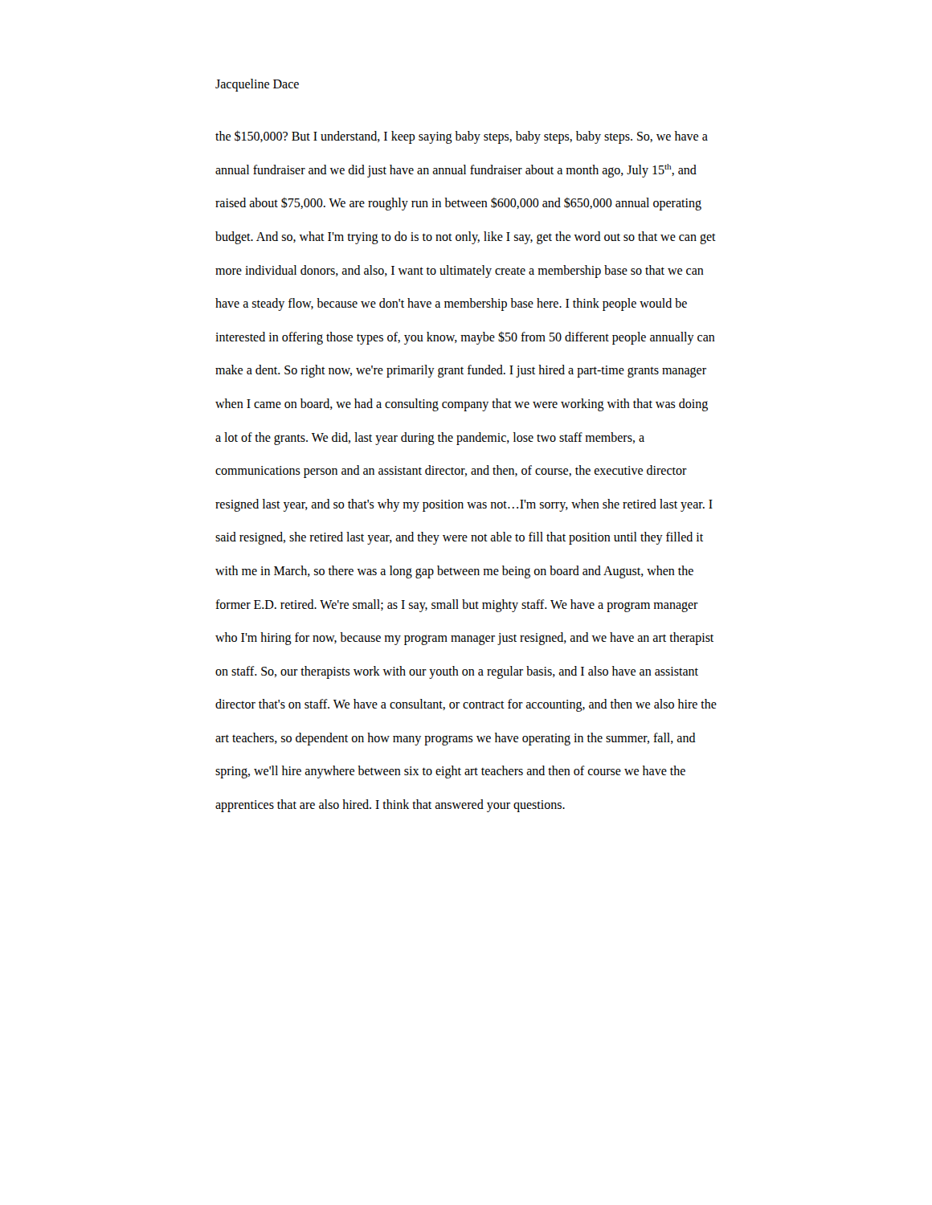Jacqueline Dace
the $150,000? But I understand, I keep saying baby steps, baby steps, baby steps. So, we have a annual fundraiser and we did just have an annual fundraiser about a month ago, July 15th, and raised about $75,000. We are roughly run in between $600,000 and $650,000 annual operating budget. And so, what I'm trying to do is to not only, like I say, get the word out so that we can get more individual donors, and also, I want to ultimately create a membership base so that we can have a steady flow, because we don't have a membership base here. I think people would be interested in offering those types of, you know, maybe $50 from 50 different people annually can make a dent. So right now, we're primarily grant funded. I just hired a part-time grants manager when I came on board, we had a consulting company that we were working with that was doing a lot of the grants. We did, last year during the pandemic, lose two staff members, a communications person and an assistant director, and then, of course, the executive director resigned last year, and so that's why my position was not…I'm sorry, when she retired last year. I said resigned, she retired last year, and they were not able to fill that position until they filled it with me in March, so there was a long gap between me being on board and August, when the former E.D. retired. We're small; as I say, small but mighty staff. We have a program manager who I'm hiring for now, because my program manager just resigned, and we have an art therapist on staff. So, our therapists work with our youth on a regular basis, and I also have an assistant director that's on staff. We have a consultant, or contract for accounting, and then we also hire the art teachers, so dependent on how many programs we have operating in the summer, fall, and spring, we'll hire anywhere between six to eight art teachers and then of course we have the apprentices that are also hired. I think that answered your questions.